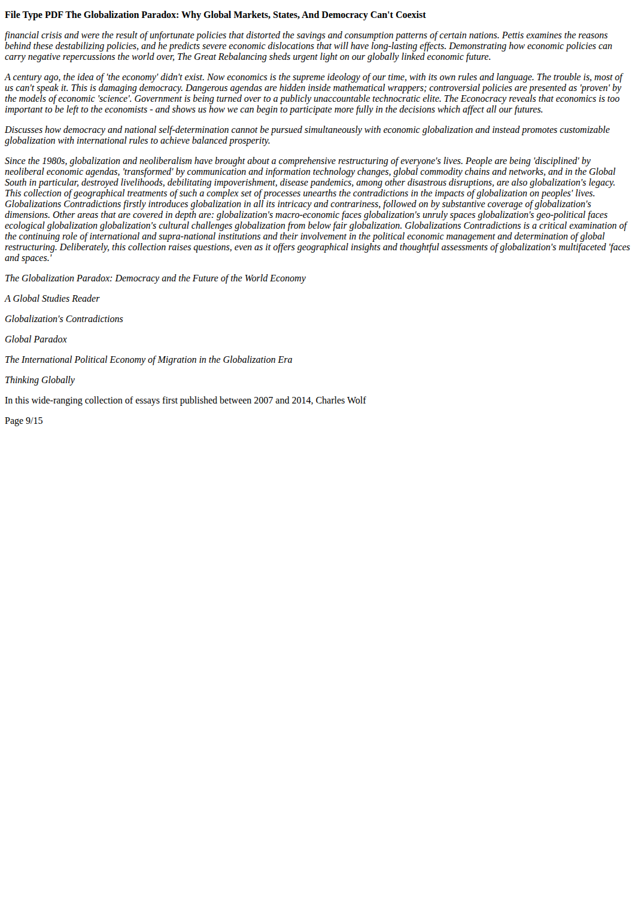File Type PDF The Globalization Paradox: Why Global Markets, States, And Democracy Can't Coexist
financial crisis and were the result of unfortunate policies that distorted the savings and consumption patterns of certain nations. Pettis examines the reasons behind these destabilizing policies, and he predicts severe economic dislocations that will have long-lasting effects. Demonstrating how economic policies can carry negative repercussions the world over, The Great Rebalancing sheds urgent light on our globally linked economic future.
A century ago, the idea of 'the economy' didn't exist. Now economics is the supreme ideology of our time, with its own rules and language. The trouble is, most of us can't speak it. This is damaging democracy. Dangerous agendas are hidden inside mathematical wrappers; controversial policies are presented as 'proven' by the models of economic 'science'. Government is being turned over to a publicly unaccountable technocratic elite. The Econocracy reveals that economics is too important to be left to the economists - and shows us how we can begin to participate more fully in the decisions which affect all our futures.
Discusses how democracy and national self-determination cannot be pursued simultaneously with economic globalization and instead promotes customizable globalization with international rules to achieve balanced prosperity.
Since the 1980s, globalization and neoliberalism have brought about a comprehensive restructuring of everyone's lives. People are being 'disciplined' by neoliberal economic agendas, 'transformed' by communication and information technology changes, global commodity chains and networks, and in the Global South in particular, destroyed livelihoods, debilitating impoverishment, disease pandemics, among other disastrous disruptions, are also globalization's legacy. This collection of geographical treatments of such a complex set of processes unearths the contradictions in the impacts of globalization on peoples' lives. Globalizations Contradictions firstly introduces globalization in all its intricacy and contrariness, followed on by substantive coverage of globalization's dimensions. Other areas that are covered in depth are: globalization's macro-economic faces globalization's unruly spaces globalization's geo-political faces ecological globalization globalization's cultural challenges globalization from below fair globalization. Globalizations Contradictions is a critical examination of the continuing role of international and supra-national institutions and their involvement in the political economic management and determination of global restructuring. Deliberately, this collection raises questions, even as it offers geographical insights and thoughtful assessments of globalization's multifaceted 'faces and spaces.'
The Globalization Paradox: Democracy and the Future of the World Economy
A Global Studies Reader
Globalization's Contradictions
Global Paradox
The International Political Economy of Migration in the Globalization Era
Thinking Globally
In this wide-ranging collection of essays first published between 2007 and 2014, Charles Wolf
Page 9/15